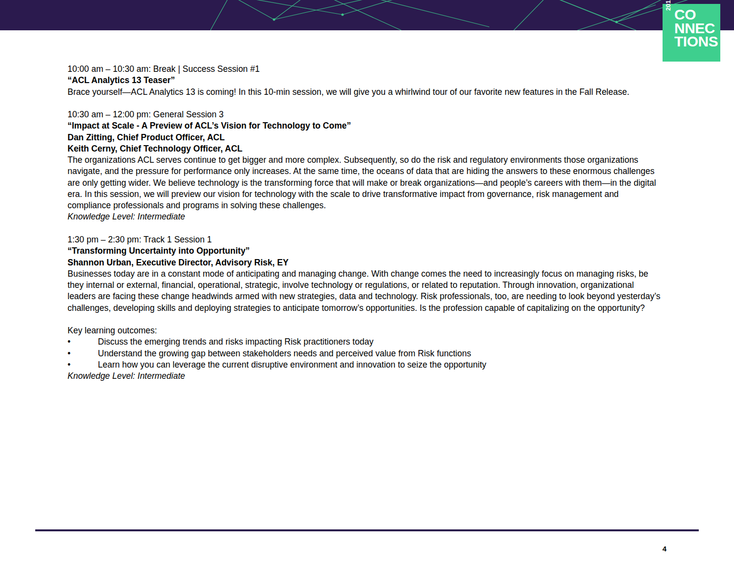2017
CO
NNEC
TIONS
10:00 am – 10:30 am: Break | Success Session #1
“ACL Analytics 13 Teaser”
Brace yourself—ACL Analytics 13 is coming! In this 10-min session, we will give you a whirlwind tour of our favorite new features in the Fall Release.
10:30 am – 12:00 pm: General Session 3
“Impact at Scale - A Preview of ACL’s Vision for Technology to Come”
Dan Zitting, Chief Product Officer, ACL
Keith Cerny, Chief Technology Officer, ACL
The organizations ACL serves continue to get bigger and more complex. Subsequently, so do the risk and regulatory environments those organizations navigate, and the pressure for performance only increases. At the same time, the oceans of data that are hiding the answers to these enormous challenges are only getting wider. We believe technology is the transforming force that will make or break organizations—and people’s careers with them—in the digital era. In this session, we will preview our vision for technology with the scale to drive transformative impact from governance, risk management and compliance professionals and programs in solving these challenges.
Knowledge Level: Intermediate
1:30 pm – 2:30 pm: Track 1 Session 1
“Transforming Uncertainty into Opportunity”
Shannon Urban, Executive Director, Advisory Risk, EY
Businesses today are in a constant mode of anticipating and managing change. With change comes the need to increasingly focus on managing risks, be they internal or external, financial, operational, strategic, involve technology or regulations, or related to reputation. Through innovation, organizational leaders are facing these change headwinds armed with new strategies, data and technology. Risk professionals, too, are needing to look beyond yesterday’s challenges, developing skills and deploying strategies to anticipate tomorrow’s opportunities. Is the profession capable of capitalizing on the opportunity?
Key learning outcomes:
•Discuss the emerging trends and risks impacting Risk practitioners today
•Understand the growing gap between stakeholders needs and perceived value from Risk functions
•Learn how you can leverage the current disruptive environment and innovation to seize the opportunity
Knowledge Level: Intermediate
4